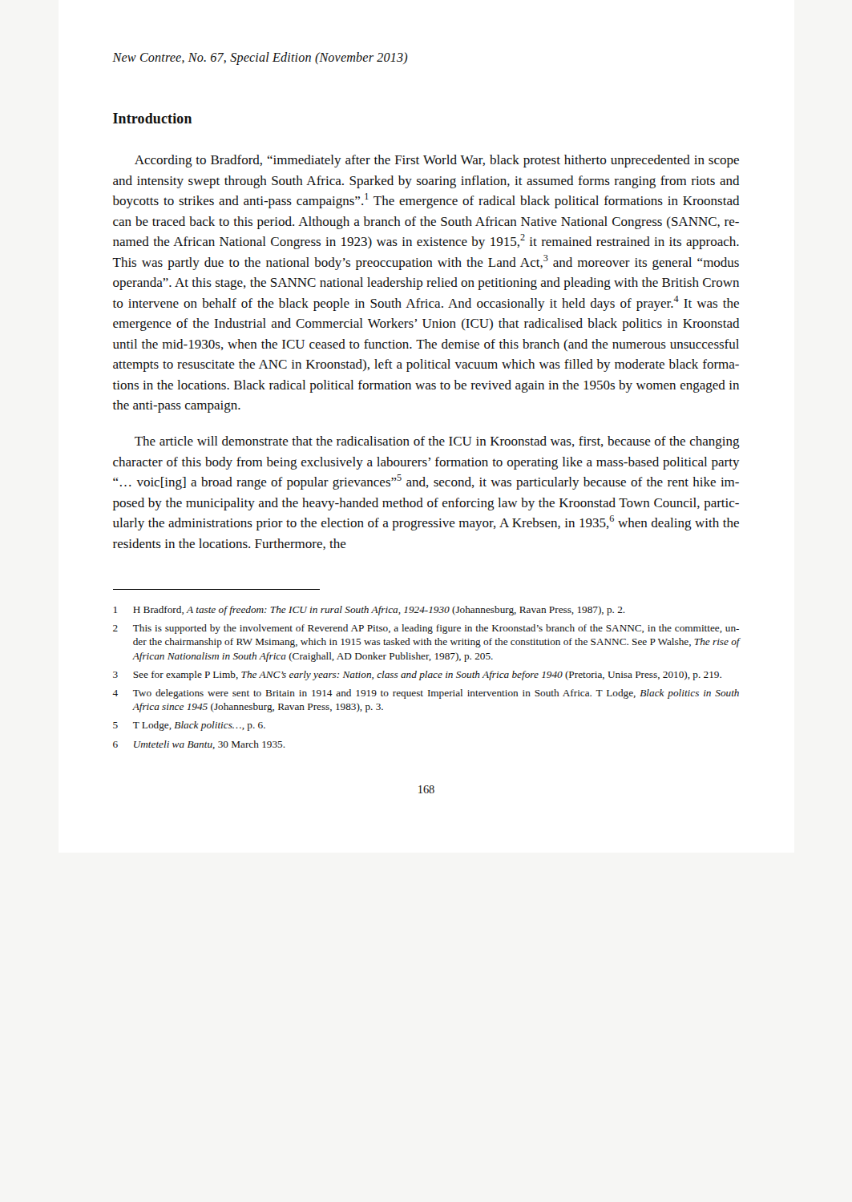New Contree, No. 67, Special Edition (November 2013)
Introduction
According to Bradford, “immediately after the First World War, black protest hitherto unprecedented in scope and intensity swept through South Africa. Sparked by soaring inflation, it assumed forms ranging from riots and boycotts to strikes and anti-pass campaigns”.1 The emergence of radical black political formations in Kroonstad can be traced back to this period. Although a branch of the South African Native National Congress (SANNC, renamed the African National Congress in 1923) was in existence by 1915,2 it remained restrained in its approach. This was partly due to the national body’s preoccupation with the Land Act,3 and moreover its general “modus operanda”. At this stage, the SANNC national leadership relied on petitioning and pleading with the British Crown to intervene on behalf of the black people in South Africa. And occasionally it held days of prayer.4 It was the emergence of the Industrial and Commercial Workers’ Union (ICU) that radicalised black politics in Kroonstad until the mid-1930s, when the ICU ceased to function. The demise of this branch (and the numerous unsuccessful attempts to resuscitate the ANC in Kroonstad), left a political vacuum which was filled by moderate black formations in the locations. Black radical political formation was to be revived again in the 1950s by women engaged in the anti-pass campaign.
The article will demonstrate that the radicalisation of the ICU in Kroonstad was, first, because of the changing character of this body from being exclusively a labourers’ formation to operating like a mass-based political party “… voic[ing] a broad range of popular grievances”5 and, second, it was particularly because of the rent hike imposed by the municipality and the heavy-handed method of enforcing law by the Kroonstad Town Council, particularly the administrations prior to the election of a progressive mayor, A Krebsen, in 1935,6 when dealing with the residents in the locations. Furthermore, the
1 H Bradford, A taste of freedom: The ICU in rural South Africa, 1924-1930 (Johannesburg, Ravan Press, 1987), p. 2.
2 This is supported by the involvement of Reverend AP Pitso, a leading figure in the Kroonstad’s branch of the SANNC, in the committee, under the chairmanship of RW Msimang, which in 1915 was tasked with the writing of the constitution of the SANNC. See P Walshe, The rise of African Nationalism in South Africa (Craighall, AD Donker Publisher, 1987), p. 205.
3 See for example P Limb, The ANC’s early years: Nation, class and place in South Africa before 1940 (Pretoria, Unisa Press, 2010), p. 219.
4 Two delegations were sent to Britain in 1914 and 1919 to request Imperial intervention in South Africa. T Lodge, Black politics in South Africa since 1945 (Johannesburg, Ravan Press, 1983), p. 3.
5 T Lodge, Black politics…, p. 6.
6 Umteteli wa Bantu, 30 March 1935.
168